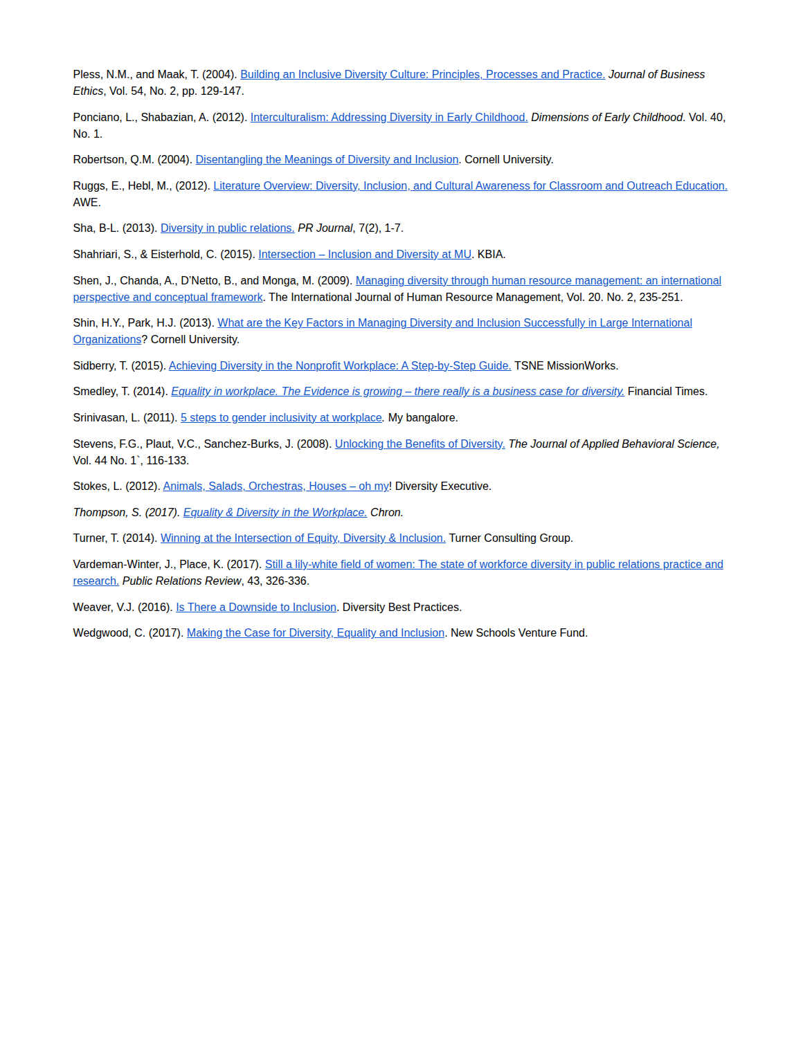Pless, N.M., and Maak, T. (2004). Building an Inclusive Diversity Culture: Principles, Processes and Practice. Journal of Business Ethics, Vol. 54, No. 2, pp. 129-147.
Ponciano, L., Shabazian, A. (2012). Interculturalism: Addressing Diversity in Early Childhood. Dimensions of Early Childhood. Vol. 40, No. 1.
Robertson, Q.M. (2004). Disentangling the Meanings of Diversity and Inclusion. Cornell University.
Ruggs, E., Hebl, M., (2012). Literature Overview: Diversity, Inclusion, and Cultural Awareness for Classroom and Outreach Education. AWE.
Sha, B-L. (2013). Diversity in public relations. PR Journal, 7(2), 1-7.
Shahriari, S., & Eisterhold, C. (2015). Intersection – Inclusion and Diversity at MU. KBIA.
Shen, J., Chanda, A., D’Netto, B., and Monga, M. (2009). Managing diversity through human resource management: an international perspective and conceptual framework. The International Journal of Human Resource Management, Vol. 20. No. 2, 235-251.
Shin, H.Y., Park, H.J. (2013). What are the Key Factors in Managing Diversity and Inclusion Successfully in Large International Organizations? Cornell University.
Sidberry, T. (2015). Achieving Diversity in the Nonprofit Workplace: A Step-by-Step Guide. TSNE MissionWorks.
Smedley, T. (2014). Equality in workplace. The Evidence is growing – there really is a business case for diversity. Financial Times.
Srinivasan, L. (2011). 5 steps to gender inclusivity at workplace. My bangalore.
Stevens, F.G., Plaut, V.C., Sanchez-Burks, J. (2008). Unlocking the Benefits of Diversity. The Journal of Applied Behavioral Science, Vol. 44 No. 1`, 116-133.
Stokes, L. (2012). Animals, Salads, Orchestras, Houses – oh my! Diversity Executive.
Thompson, S. (2017). Equality & Diversity in the Workplace. Chron.
Turner, T. (2014). Winning at the Intersection of Equity, Diversity & Inclusion. Turner Consulting Group.
Vardeman-Winter, J., Place, K. (2017). Still a lily-white field of women: The state of workforce diversity in public relations practice and research. Public Relations Review, 43, 326-336.
Weaver, V.J. (2016). Is There a Downside to Inclusion. Diversity Best Practices.
Wedgwood, C. (2017). Making the Case for Diversity, Equality and Inclusion. New Schools Venture Fund.